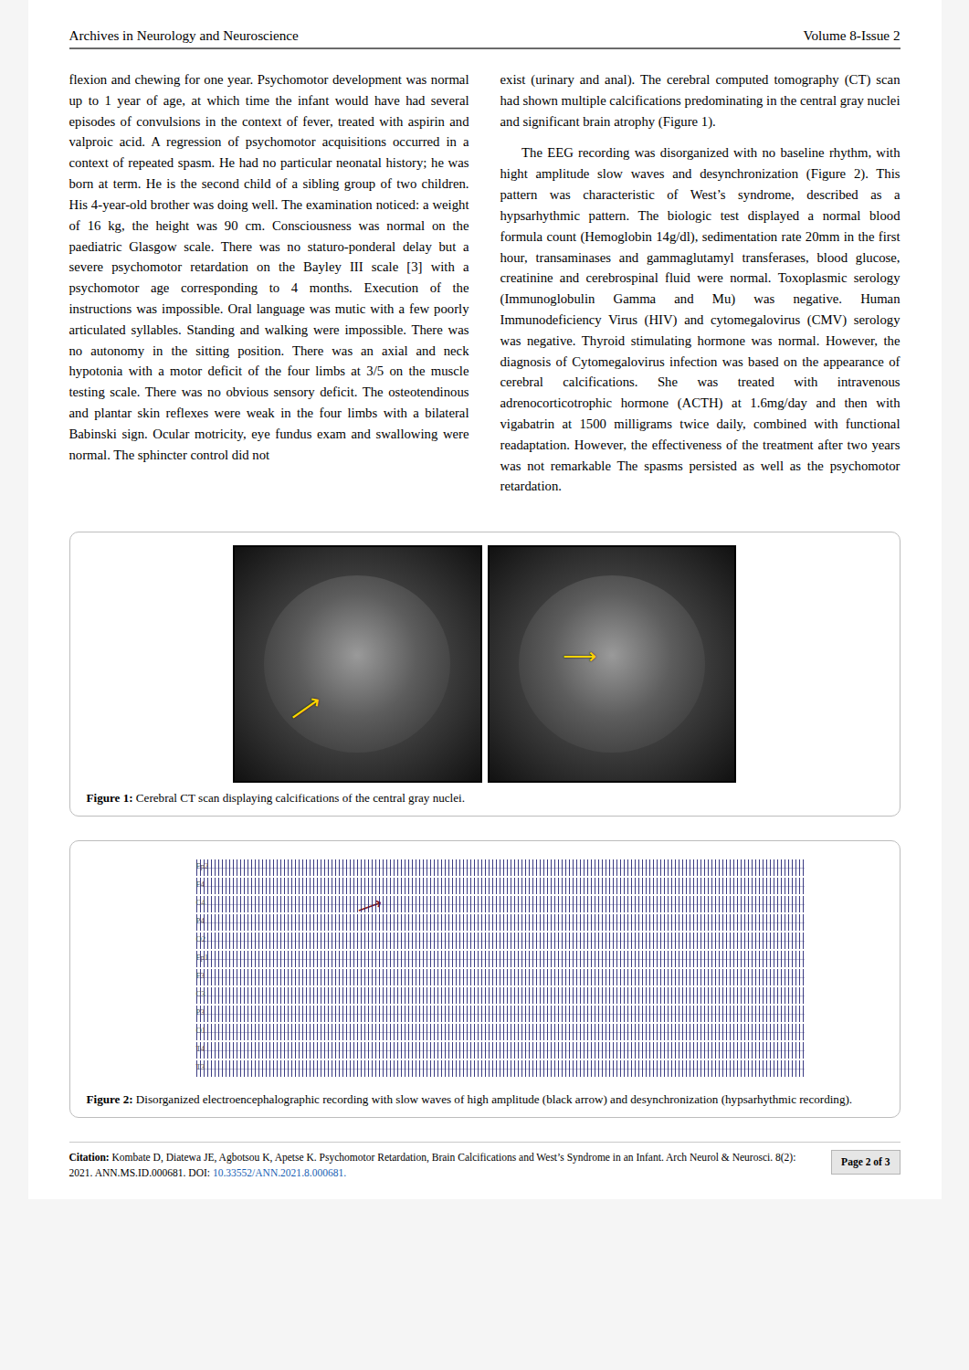Archives in Neurology and Neuroscience Volume 8-Issue 2
flexion and chewing for one year. Psychomotor development was normal up to 1 year of age, at which time the infant would have had several episodes of convulsions in the context of fever, treated with aspirin and valproic acid. A regression of psychomotor acquisitions occurred in a context of repeated spasm. He had no particular neonatal history; he was born at term. He is the second child of a sibling group of two children. His 4-year-old brother was doing well. The examination noticed: a weight of 16 kg, the height was 90 cm. Consciousness was normal on the paediatric Glasgow scale. There was no staturo-ponderal delay but a severe psychomotor retardation on the Bayley III scale [3] with a psychomotor age corresponding to 4 months. Execution of the instructions was impossible. Oral language was mutic with a few poorly articulated syllables. Standing and walking were impossible. There was no autonomy in the sitting position. There was an axial and neck hypotonia with a motor deficit of the four limbs at 3/5 on the muscle testing scale. There was no obvious sensory deficit. The osteotendinous and plantar skin reflexes were weak in the four limbs with a bilateral Babinski sign. Ocular motricity, eye fundus exam and swallowing were normal. The sphincter control did not
exist (urinary and anal). The cerebral computed tomography (CT) scan had shown multiple calcifications predominating in the central gray nuclei and significant brain atrophy (Figure 1).
The EEG recording was disorganized with no baseline rhythm, with hight amplitude slow waves and desynchronization (Figure 2). This pattern was characteristic of West’s syndrome, described as a hypsarhythmic pattern. The biologic test displayed a normal blood formula count (Hemoglobin 14g/dl), sedimentation rate 20mm in the first hour, transaminases and gammaglutamyl transferases, blood glucose, creatinine and cerebrospinal fluid were normal. Toxoplasmic serology (Immunoglobulin Gamma and Mu) was negative. Human Immunodeficiency Virus (HIV) and cytomegalovirus (CMV) serology was negative. Thyroid stimulating hormone was normal. However, the diagnosis of Cytomegalovirus infection was based on the appearance of cerebral calcifications. She was treated with intravenous adrenocorticotrophic hormone (ACTH) at 1.6mg/day and then with vigabatrin at 1500 milligrams twice daily, combined with functional readaptation. However, the effectiveness of the treatment after two years was not remarkable The spasms persisted as well as the psychomotor retardation.
⟶
⟶
Figure 1: Cerebral CT scan displaying calcifications of the central gray nuclei.
⟶
Fp2
F4
C4
P4
O2
Fp1
F3
C3
P3
O1
T4
T3
Figure 2: Disorganized electroencephalographic recording with slow waves of high amplitude (black arrow) and desynchronization (hypsarhythmic recording).
Citation: Kombate D, Diatewa JE, Agbotsou K, Apetse K. Psychomotor Retardation, Brain Calcifications and West’s Syndrome in an Infant. Arch Neurol & Neurosci. 8(2): 2021. ANN.MS.ID.000681. DOI: 10.33552/ANN.2021.8.000681.
Page 2 of 3